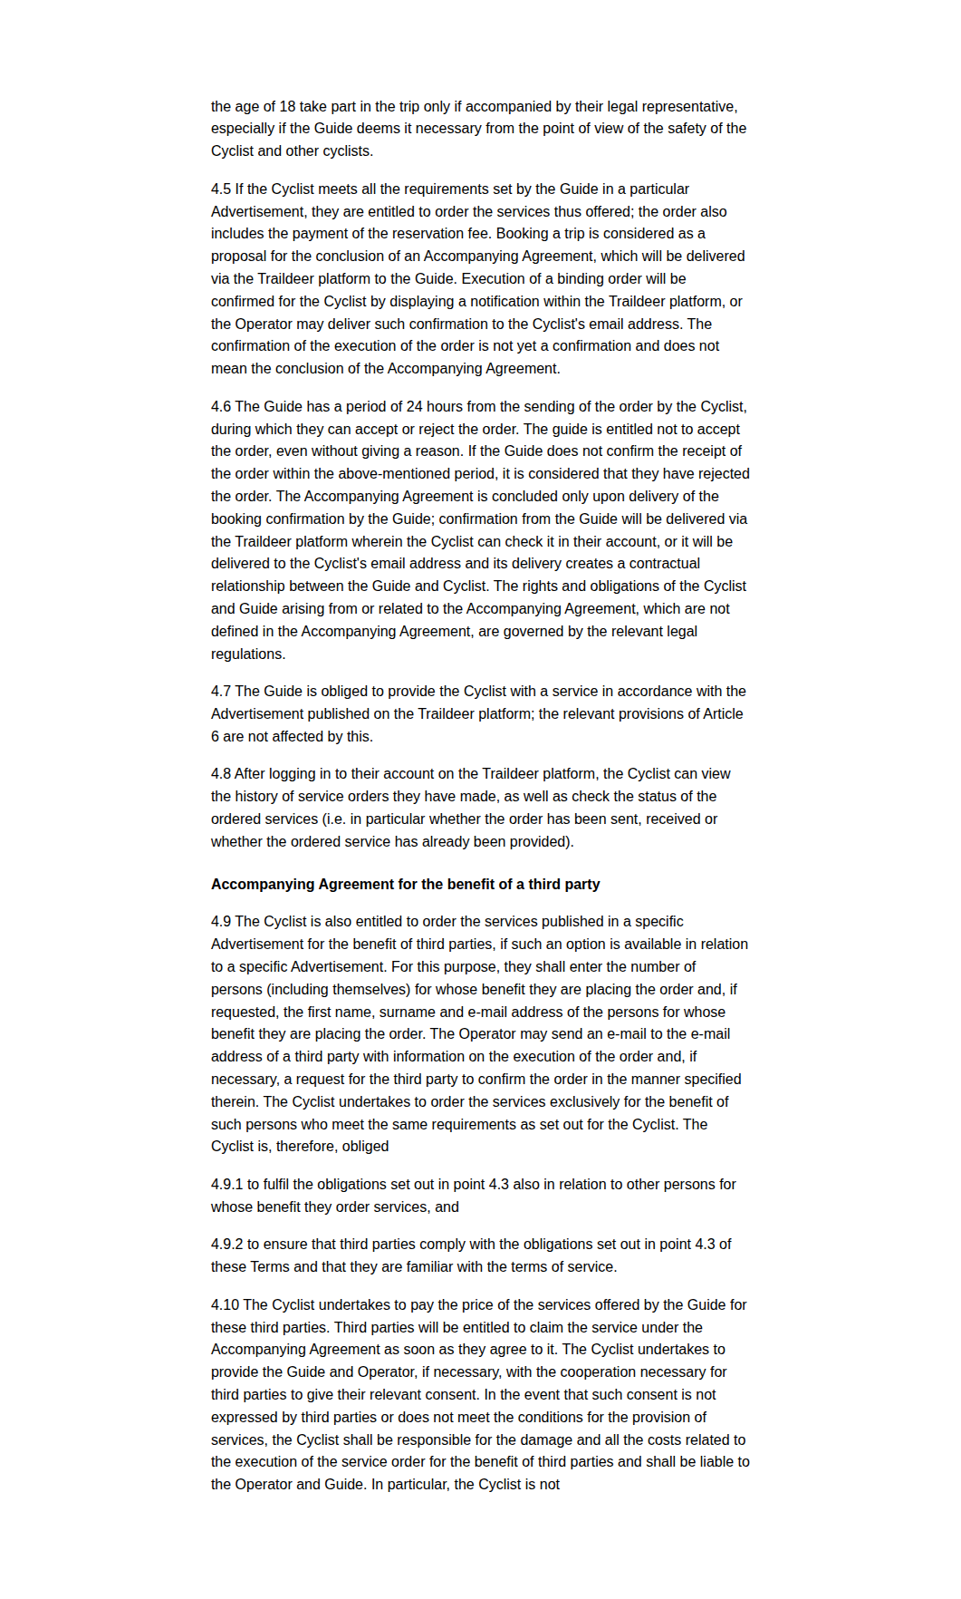the age of 18 take part in the trip only if accompanied by their legal representative, especially if the Guide deems it necessary from the point of view of the safety of the Cyclist and other cyclists.
4.5 If the Cyclist meets all the requirements set by the Guide in a particular Advertisement, they are entitled to order the services thus offered; the order also includes the payment of the reservation fee. Booking a trip is considered as a proposal for the conclusion of an Accompanying Agreement, which will be delivered via the Traildeer platform to the Guide. Execution of a binding order will be confirmed for the Cyclist by displaying a notification within the Traildeer platform, or the Operator may deliver such confirmation to the Cyclist's email address. The confirmation of the execution of the order is not yet a confirmation and does not mean the conclusion of the Accompanying Agreement.
4.6 The Guide has a period of 24 hours from the sending of the order by the Cyclist, during which they can accept or reject the order. The guide is entitled not to accept the order, even without giving a reason. If the Guide does not confirm the receipt of the order within the above-mentioned period, it is considered that they have rejected the order. The Accompanying Agreement is concluded only upon delivery of the booking confirmation by the Guide; confirmation from the Guide will be delivered via the Traildeer platform wherein the Cyclist can check it in their account, or it will be delivered to the Cyclist's email address and its delivery creates a contractual relationship between the Guide and Cyclist. The rights and obligations of the Cyclist and Guide arising from or related to the Accompanying Agreement, which are not defined in the Accompanying Agreement, are governed by the relevant legal regulations.
4.7 The Guide is obliged to provide the Cyclist with a service in accordance with the Advertisement published on the Traildeer platform; the relevant provisions of Article 6 are not affected by this.
4.8 After logging in to their account on the Traildeer platform, the Cyclist can view the history of service orders they have made, as well as check the status of the ordered services (i.e. in particular whether the order has been sent, received or whether the ordered service has already been provided).
Accompanying Agreement for the benefit of a third party
4.9 The Cyclist is also entitled to order the services published in a specific Advertisement for the benefit of third parties, if such an option is available in relation to a specific Advertisement. For this purpose, they shall enter the number of persons (including themselves) for whose benefit they are placing the order and, if requested, the first name, surname and e-mail address of the persons for whose benefit they are placing the order. The Operator may send an e-mail to the e-mail address of a third party with information on the execution of the order and, if necessary, a request for the third party to confirm the order in the manner specified therein. The Cyclist undertakes to order the services exclusively for the benefit of such persons who meet the same requirements as set out for the Cyclist. The Cyclist is, therefore, obliged
4.9.1 to fulfil the obligations set out in point 4.3 also in relation to other persons for whose benefit they order services, and
4.9.2 to ensure that third parties comply with the obligations set out in point 4.3 of these Terms and that they are familiar with the terms of service.
4.10 The Cyclist undertakes to pay the price of the services offered by the Guide for these third parties. Third parties will be entitled to claim the service under the Accompanying Agreement as soon as they agree to it. The Cyclist undertakes to provide the Guide and Operator, if necessary, with the cooperation necessary for third parties to give their relevant consent. In the event that such consent is not expressed by third parties or does not meet the conditions for the provision of services, the Cyclist shall be responsible for the damage and all the costs related to the execution of the service order for the benefit of third parties and shall be liable to the Operator and Guide. In particular, the Cyclist is not